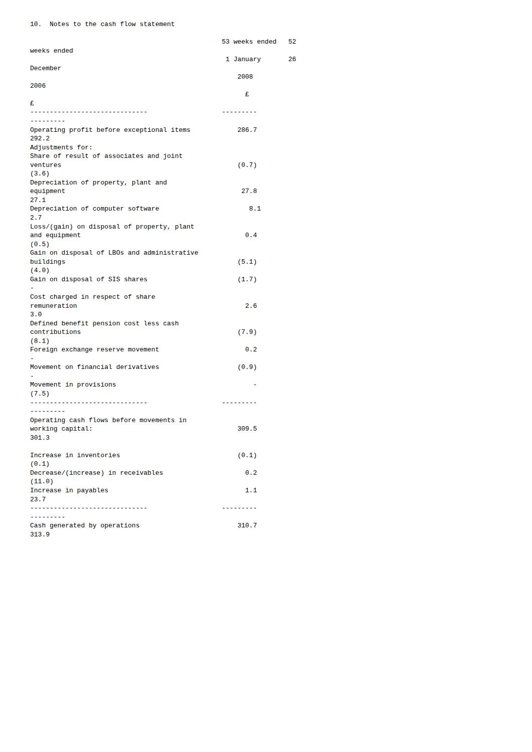10.  Notes to the cash flow statement

                                                 53 weeks ended   52
weeks ended
                                                  1 January       26
December
                                                     2008
2006
                                                       £
£
------------------------------                   ---------
---------
Operating profit before exceptional items            286.7
292.2
Adjustments for:
Share of result of associates and joint
ventures                                             (0.7)
(3.6)
Depreciation of property, plant and
equipment                                             27.8
27.1
Depreciation of computer software                       8.1
2.7
Loss/(gain) on disposal of property, plant
and equipment                                          0.4
(0.5)
Gain on disposal of LBOs and administrative
buildings                                            (5.1)
(4.0)
Gain on disposal of SIS shares                       (1.7)
-
Cost charged in respect of share
remuneration                                           2.6
3.0
Defined benefit pension cost less cash
contributions                                        (7.9)
(8.1)
Foreign exchange reserve movement                      0.2
-
Movement on financial derivatives                    (0.9)
-
Movement in provisions                                   -
(7.5)
------------------------------                   ---------
---------
Operating cash flows before movements in
working capital:                                     309.5
301.3

Increase in inventories                              (0.1)
(0.1)
Decrease/(increase) in receivables                     0.2
(11.0)
Increase in payables                                   1.1
23.7
------------------------------                   ---------
---------
Cash generated by operations                         310.7
313.9